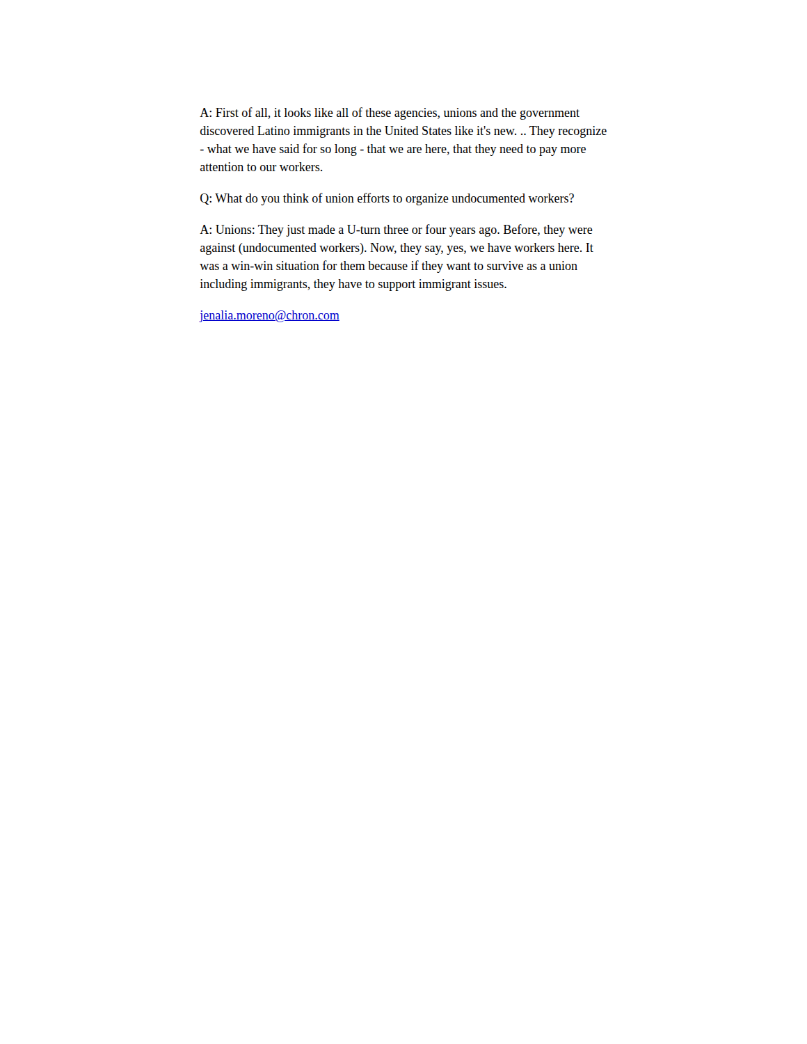A: First of all, it looks like all of these agencies, unions and the government discovered Latino immigrants in the United States like it's new. .. They recognize - what we have said for so long - that we are here, that they need to pay more attention to our workers.
Q: What do you think of union efforts to organize undocumented workers?
A: Unions: They just made a U-turn three or four years ago. Before, they were against (undocumented workers). Now, they say, yes, we have workers here. It was a win-win situation for them because if they want to survive as a union including immigrants, they have to support immigrant issues.
jenalia.moreno@chron.com